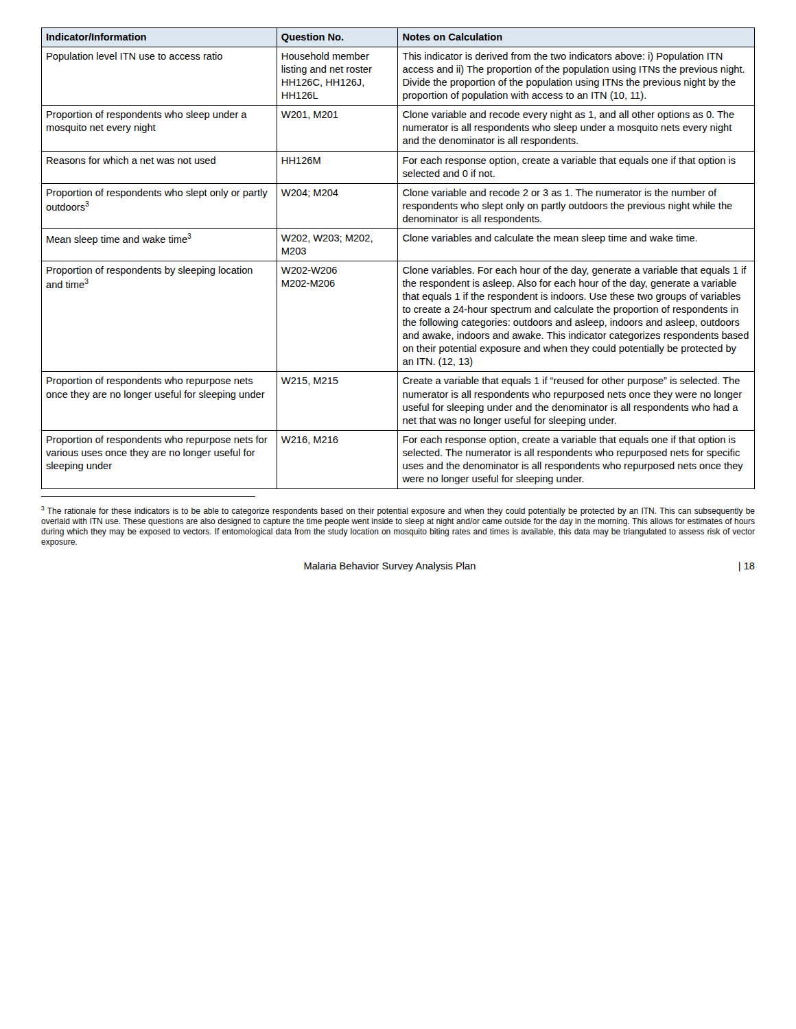| Indicator/Information | Question No. | Notes on Calculation |
| --- | --- | --- |
| Population level ITN use to access ratio | Household member listing and net roster HH126C, HH126J, HH126L | This indicator is derived from the two indicators above: i) Population ITN access and ii) The proportion of the population using ITNs the previous night. Divide the proportion of the population using ITNs the previous night by the proportion of population with access to an ITN (10, 11). |
| Proportion of respondents who sleep under a mosquito net every night | W201, M201 | Clone variable and recode every night as 1, and all other options as 0. The numerator is all respondents who sleep under a mosquito nets every night and the denominator is all respondents. |
| Reasons for which a net was not used | HH126M | For each response option, create a variable that equals one if that option is selected and 0 if not. |
| Proportion of respondents who slept only or partly outdoors 3 | W204; M204 | Clone variable and recode 2 or 3 as 1. The numerator is the number of respondents who slept only on partly outdoors the previous night while the denominator is all respondents. |
| Mean sleep time and wake time 3 | W202, W203; M202, M203 | Clone variables and calculate the mean sleep time and wake time. |
| Proportion of respondents by sleeping location and time 3 | W202-W206 M202-M206 | Clone variables. For each hour of the day, generate a variable that equals 1 if the respondent is asleep. Also for each hour of the day, generate a variable that equals 1 if the respondent is indoors. Use these two groups of variables to create a 24-hour spectrum and calculate the proportion of respondents in the following categories: outdoors and asleep, indoors and asleep, outdoors and awake, indoors and awake. This indicator categorizes respondents based on their potential exposure and when they could potentially be protected by an ITN. (12, 13) |
| Proportion of respondents who repurpose nets once they are no longer useful for sleeping under | W215, M215 | Create a variable that equals 1 if “reused for other purpose” is selected. The numerator is all respondents who repurposed nets once they were no longer useful for sleeping under and the denominator is all respondents who had a net that was no longer useful for sleeping under. |
| Proportion of respondents who repurpose nets for various uses once they are no longer useful for sleeping under | W216, M216 | For each response option, create a variable that equals one if that option is selected. The numerator is all respondents who repurposed nets for specific uses and the denominator is all respondents who repurposed nets once they were no longer useful for sleeping under. |
3 The rationale for these indicators is to be able to categorize respondents based on their potential exposure and when they could potentially be protected by an ITN. This can subsequently be overlaid with ITN use. These questions are also designed to capture the time people went inside to sleep at night and/or came outside for the day in the morning. This allows for estimates of hours during which they may be exposed to vectors. If entomological data from the study location on mosquito biting rates and times is available, this data may be triangulated to assess risk of vector exposure.
Malaria Behavior Survey Analysis Plan | 18